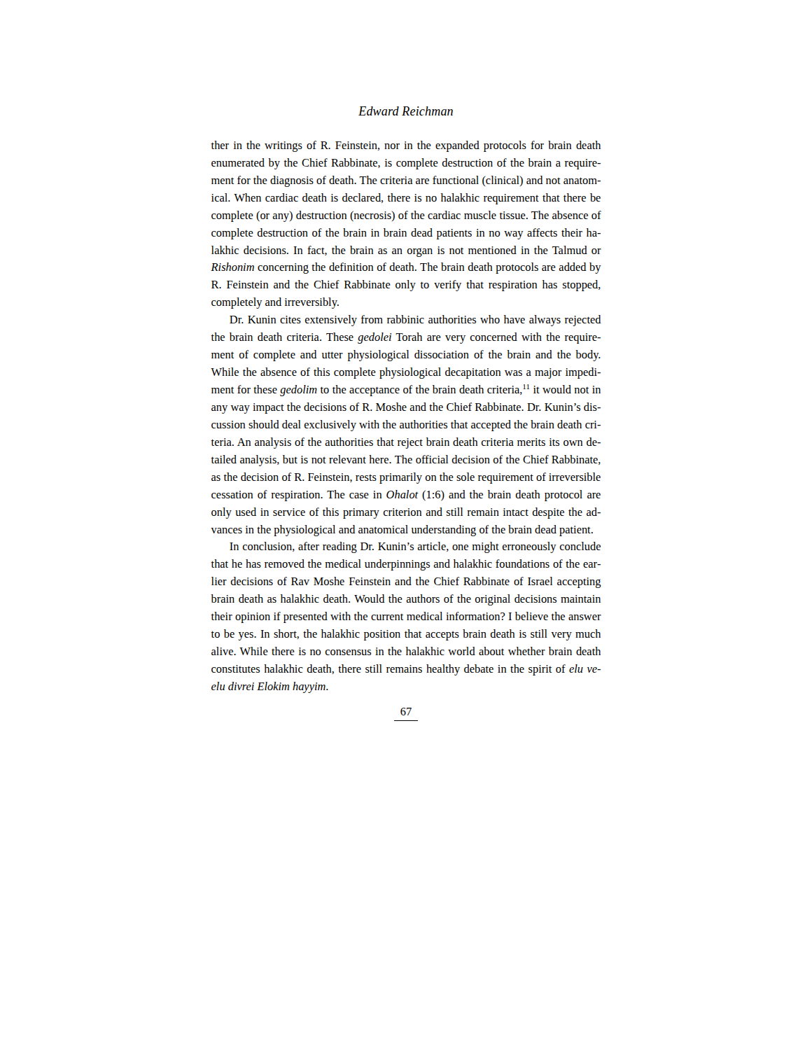Edward Reichman
ther in the writings of R. Feinstein, nor in the expanded protocols for brain death enumerated by the Chief Rabbinate, is complete destruction of the brain a requirement for the diagnosis of death. The criteria are functional (clinical) and not anatomical. When cardiac death is declared, there is no halakhic requirement that there be complete (or any) destruction (necrosis) of the cardiac muscle tissue. The absence of complete destruction of the brain in brain dead patients in no way affects their halakhic decisions. In fact, the brain as an organ is not mentioned in the Talmud or Rishonim concerning the definition of death. The brain death protocols are added by R. Feinstein and the Chief Rabbinate only to verify that respiration has stopped, completely and irreversibly.
Dr. Kunin cites extensively from rabbinic authorities who have always rejected the brain death criteria. These gedolei Torah are very concerned with the requirement of complete and utter physiological dissociation of the brain and the body. While the absence of this complete physiological decapitation was a major impediment for these gedolim to the acceptance of the brain death criteria,11 it would not in any way impact the decisions of R. Moshe and the Chief Rabbinate. Dr. Kunin’s discussion should deal exclusively with the authorities that accepted the brain death criteria. An analysis of the authorities that reject brain death criteria merits its own detailed analysis, but is not relevant here. The official decision of the Chief Rabbinate, as the decision of R. Feinstein, rests primarily on the sole requirement of irreversible cessation of respiration. The case in Ohalot (1:6) and the brain death protocol are only used in service of this primary criterion and still remain intact despite the advances in the physiological and anatomical understanding of the brain dead patient.
In conclusion, after reading Dr. Kunin’s article, one might erroneously conclude that he has removed the medical underpinnings and halakhic foundations of the earlier decisions of Rav Moshe Feinstein and the Chief Rabbinate of Israel accepting brain death as halakhic death. Would the authors of the original decisions maintain their opinion if presented with the current medical information? I believe the answer to be yes. In short, the halakhic position that accepts brain death is still very much alive. While there is no consensus in the halakhic world about whether brain death constitutes halakhic death, there still remains healthy debate in the spirit of elu ve-elu divrei Elokim hayyim.
67